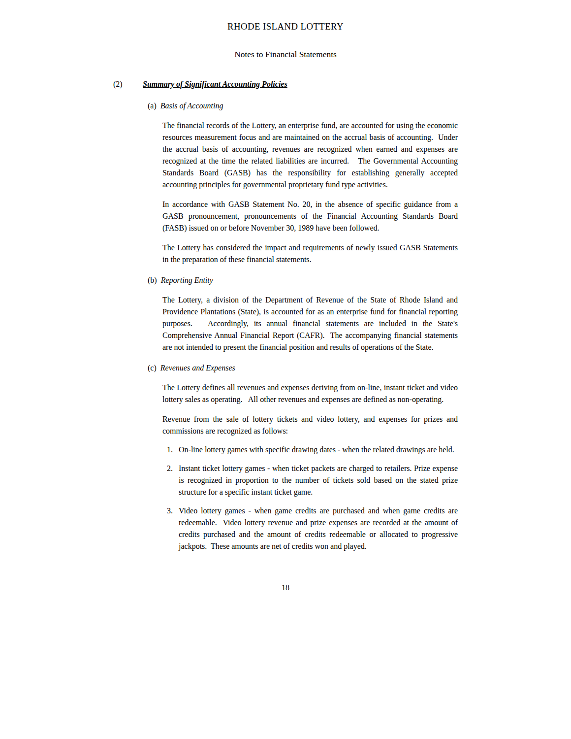RHODE ISLAND LOTTERY
Notes to Financial Statements
(2) Summary of Significant Accounting Policies
(a) Basis of Accounting
The financial records of the Lottery, an enterprise fund, are accounted for using the economic resources measurement focus and are maintained on the accrual basis of accounting. Under the accrual basis of accounting, revenues are recognized when earned and expenses are recognized at the time the related liabilities are incurred. The Governmental Accounting Standards Board (GASB) has the responsibility for establishing generally accepted accounting principles for governmental proprietary fund type activities.
In accordance with GASB Statement No. 20, in the absence of specific guidance from a GASB pronouncement, pronouncements of the Financial Accounting Standards Board (FASB) issued on or before November 30, 1989 have been followed.
The Lottery has considered the impact and requirements of newly issued GASB Statements in the preparation of these financial statements.
(b) Reporting Entity
The Lottery, a division of the Department of Revenue of the State of Rhode Island and Providence Plantations (State), is accounted for as an enterprise fund for financial reporting purposes. Accordingly, its annual financial statements are included in the State's Comprehensive Annual Financial Report (CAFR). The accompanying financial statements are not intended to present the financial position and results of operations of the State.
(c) Revenues and Expenses
The Lottery defines all revenues and expenses deriving from on-line, instant ticket and video lottery sales as operating. All other revenues and expenses are defined as non-operating.
Revenue from the sale of lottery tickets and video lottery, and expenses for prizes and commissions are recognized as follows:
On-line lottery games with specific drawing dates - when the related drawings are held.
Instant ticket lottery games - when ticket packets are charged to retailers. Prize expense is recognized in proportion to the number of tickets sold based on the stated prize structure for a specific instant ticket game.
Video lottery games - when game credits are purchased and when game credits are redeemable. Video lottery revenue and prize expenses are recorded at the amount of credits purchased and the amount of credits redeemable or allocated to progressive jackpots. These amounts are net of credits won and played.
18